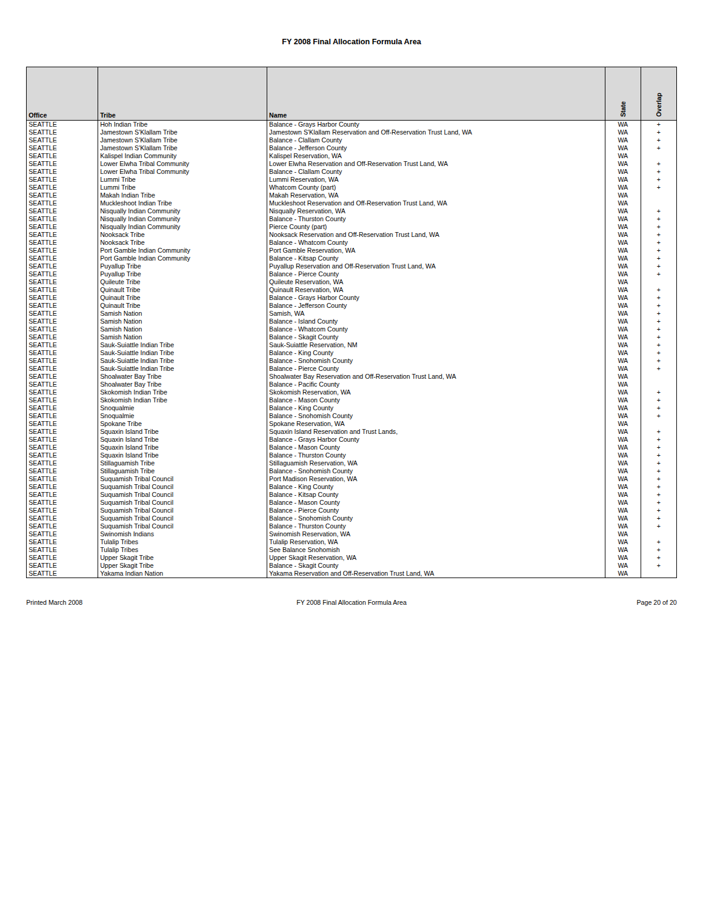FY 2008 Final Allocation Formula Area
| Office | Tribe | Name | State | Overlap |
| --- | --- | --- | --- | --- |
| SEATTLE | Hoh Indian Tribe | Balance - Grays Harbor County | WA | + |
| SEATTLE | Jamestown S'Klallam Tribe | Jamestown S'Klallam Reservation and Off-Reservation Trust Land, WA | WA | + |
| SEATTLE | Jamestown S'Klallam Tribe | Balance - Clallam County | WA | + |
| SEATTLE | Jamestown S'Klallam Tribe | Balance - Jefferson County | WA | + |
| SEATTLE | Kalispel Indian Community | Kalispel Reservation, WA | WA | |
| SEATTLE | Lower Elwha Tribal Community | Lower Elwha Reservation and Off-Reservation Trust Land, WA | WA | + |
| SEATTLE | Lower Elwha Tribal Community | Balance - Clallam County | WA | + |
| SEATTLE | Lummi Tribe | Lummi Reservation, WA | WA | + |
| SEATTLE | Lummi Tribe | Whatcom County (part) | WA | + |
| SEATTLE | Makah Indian Tribe | Makah Reservation, WA | WA | |
| SEATTLE | Muckleshoot Indian Tribe | Muckleshoot Reservation and Off-Reservation Trust Land, WA | WA | |
| SEATTLE | Nisqually Indian Community | Nisqually Reservation, WA | WA | + |
| SEATTLE | Nisqually Indian Community | Balance - Thurston County | WA | + |
| SEATTLE | Nisqually Indian Community | Pierce County (part) | WA | + |
| SEATTLE | Nooksack Tribe | Nooksack Reservation and Off-Reservation Trust Land, WA | WA | + |
| SEATTLE | Nooksack Tribe | Balance - Whatcom County | WA | + |
| SEATTLE | Port Gamble Indian Community | Port Gamble Reservation, WA | WA | + |
| SEATTLE | Port Gamble Indian Community | Balance - Kitsap County | WA | + |
| SEATTLE | Puyallup Tribe | Puyallup Reservation and Off-Reservation Trust Land, WA | WA | + |
| SEATTLE | Puyallup Tribe | Balance - Pierce County | WA | + |
| SEATTLE | Quileute Tribe | Quileute Reservation, WA | WA | |
| SEATTLE | Quinault Tribe | Quinault Reservation, WA | WA | + |
| SEATTLE | Quinault Tribe | Balance - Grays Harbor County | WA | + |
| SEATTLE | Quinault Tribe | Balance - Jefferson County | WA | + |
| SEATTLE | Samish Nation | Samish, WA | WA | + |
| SEATTLE | Samish Nation | Balance - Island County | WA | + |
| SEATTLE | Samish Nation | Balance - Whatcom County | WA | + |
| SEATTLE | Samish Nation | Balance - Skagit County | WA | + |
| SEATTLE | Sauk-Suiattle Indian Tribe | Sauk-Suiattle Reservation, NM | WA | + |
| SEATTLE | Sauk-Suiattle Indian Tribe | Balance - King County | WA | + |
| SEATTLE | Sauk-Suiattle Indian Tribe | Balance - Snohomish County | WA | + |
| SEATTLE | Sauk-Suiattle Indian Tribe | Balance - Pierce County | WA | + |
| SEATTLE | Shoalwater Bay Tribe | Shoalwater Bay Reservation and Off-Reservation Trust Land, WA | WA | |
| SEATTLE | Shoalwater Bay Tribe | Balance - Pacific County | WA | |
| SEATTLE | Skokomish Indian Tribe | Skokomish Reservation, WA | WA | + |
| SEATTLE | Skokomish Indian Tribe | Balance - Mason County | WA | + |
| SEATTLE | Snoqualmie | Balance - King County | WA | + |
| SEATTLE | Snoqualmie | Balance - Snohomish County | WA | + |
| SEATTLE | Spokane Tribe | Spokane Reservation, WA | WA | |
| SEATTLE | Squaxin Island Tribe | Squaxin Island Reservation and Trust Lands, | WA | + |
| SEATTLE | Squaxin Island Tribe | Balance - Grays Harbor County | WA | + |
| SEATTLE | Squaxin Island Tribe | Balance - Mason County | WA | + |
| SEATTLE | Squaxin Island Tribe | Balance - Thurston County | WA | + |
| SEATTLE | Stillaguamish Tribe | Stillaguamish Reservation, WA | WA | + |
| SEATTLE | Stillaguamish Tribe | Balance - Snohomish County | WA | + |
| SEATTLE | Suquamish Tribal Council | Port Madison Reservation, WA | WA | + |
| SEATTLE | Suquamish Tribal Council | Balance - King County | WA | + |
| SEATTLE | Suquamish Tribal Council | Balance - Kitsap County | WA | + |
| SEATTLE | Suquamish Tribal Council | Balance - Mason County | WA | + |
| SEATTLE | Suquamish Tribal Council | Balance - Pierce County | WA | + |
| SEATTLE | Suquamish Tribal Council | Balance - Snohomish County | WA | + |
| SEATTLE | Suquamish Tribal Council | Balance - Thurston County | WA | + |
| SEATTLE | Swinomish Indians | Swinomish Reservation, WA | WA | |
| SEATTLE | Tulalip Tribes | Tulalip Reservation, WA | WA | + |
| SEATTLE | Tulalip Tribes | See Balance Snohomish | WA | + |
| SEATTLE | Upper Skagit Tribe | Upper Skagit Reservation, WA | WA | + |
| SEATTLE | Upper Skagit Tribe | Balance - Skagit County | WA | + |
| SEATTLE | Yakama Indian Nation | Yakama Reservation and Off-Reservation Trust Land, WA | WA | |
Printed March 2008
FY 2008 Final Allocation Formula Area
Page 20 of 20